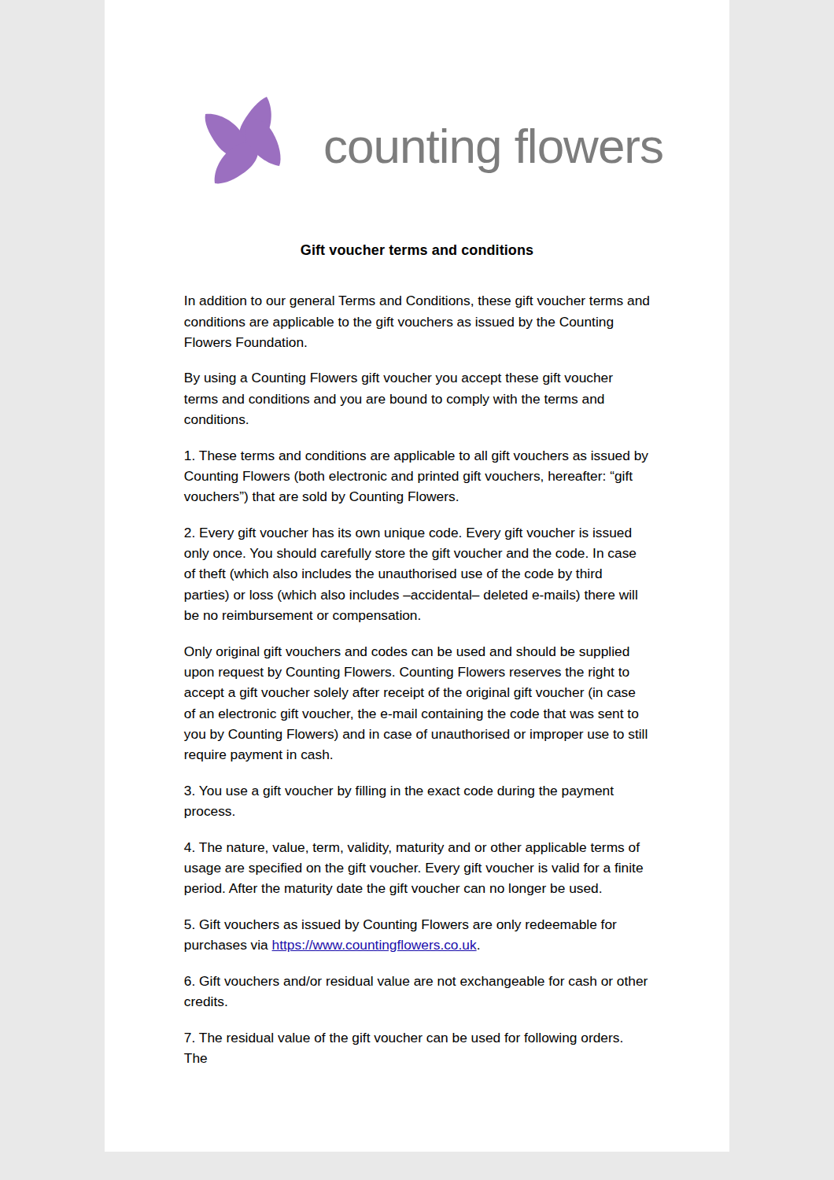counting flowers
Gift voucher terms and conditions
In addition to our general Terms and Conditions, these gift voucher terms and conditions are applicable to the gift vouchers as issued by the Counting Flowers Foundation.
By using a Counting Flowers gift voucher you accept these gift voucher terms and conditions and you are bound to comply with the terms and conditions.
1. These terms and conditions are applicable to all gift vouchers as issued by Counting Flowers (both electronic and printed gift vouchers, hereafter: “gift vouchers”) that are sold by Counting Flowers.
2. Every gift voucher has its own unique code. Every gift voucher is issued only once. You should carefully store the gift voucher and the code. In case of theft (which also includes the unauthorised use of the code by third parties) or loss (which also includes –accidental– deleted e-mails) there will be no reimbursement or compensation.
Only original gift vouchers and codes can be used and should be supplied upon request by Counting Flowers. Counting Flowers reserves the right to accept a gift voucher solely after receipt of the original gift voucher (in case of an electronic gift voucher, the e-mail containing the code that was sent to you by Counting Flowers) and in case of unauthorised or improper use to still require payment in cash.
3. You use a gift voucher by filling in the exact code during the payment process.
4. The nature, value, term, validity, maturity and or other applicable terms of usage are specified on the gift voucher. Every gift voucher is valid for a finite period. After the maturity date the gift voucher can no longer be used.
5. Gift vouchers as issued by Counting Flowers are only redeemable for purchases via https://www.countingflowers.co.uk.
6. Gift vouchers and/or residual value are not exchangeable for cash or other credits.
7. The residual value of the gift voucher can be used for following orders. The